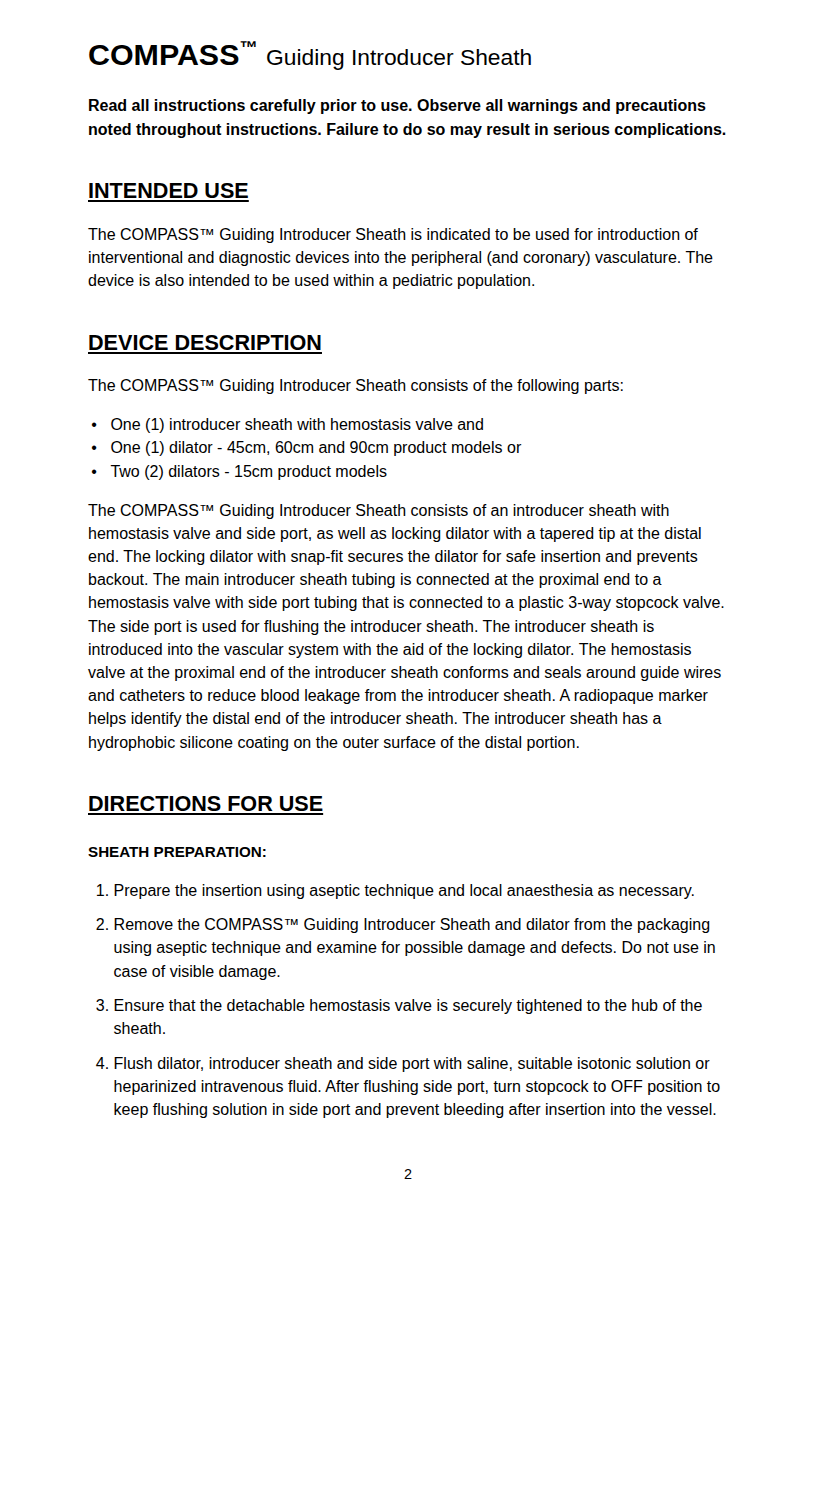COMPASS™ Guiding Introducer Sheath
Read all instructions carefully prior to use. Observe all warnings and precautions noted throughout instructions. Failure to do so may result in serious complications.
INTENDED USE
The COMPASS™ Guiding Introducer Sheath is indicated to be used for introduction of interventional and diagnostic devices into the peripheral (and coronary) vasculature. The device is also intended to be used within a pediatric population.
DEVICE DESCRIPTION
The COMPASS™ Guiding Introducer Sheath consists of the following parts:
One (1) introducer sheath with hemostasis valve and
One (1) dilator - 45cm, 60cm and 90cm product models or
Two (2) dilators - 15cm product models
The COMPASS™ Guiding Introducer Sheath consists of an introducer sheath with hemostasis valve and side port, as well as locking dilator with a tapered tip at the distal end. The locking dilator with snap-fit secures the dilator for safe insertion and prevents backout. The main introducer sheath tubing is connected at the proximal end to a hemostasis valve with side port tubing that is connected to a plastic 3-way stopcock valve. The side port is used for flushing the introducer sheath. The introducer sheath is introduced into the vascular system with the aid of the locking dilator. The hemostasis valve at the proximal end of the introducer sheath conforms and seals around guide wires and catheters to reduce blood leakage from the introducer sheath. A radiopaque marker helps identify the distal end of the introducer sheath. The introducer sheath has a hydrophobic silicone coating on the outer surface of the distal portion.
DIRECTIONS FOR USE
SHEATH PREPARATION:
Prepare the insertion using aseptic technique and local anaesthesia as necessary.
Remove the COMPASS™ Guiding Introducer Sheath and dilator from the packaging using aseptic technique and examine for possible damage and defects. Do not use in case of visible damage.
Ensure that the detachable hemostasis valve is securely tightened to the hub of the sheath.
Flush dilator, introducer sheath and side port with saline, suitable isotonic solution or heparinized intravenous fluid. After flushing side port, turn stopcock to OFF position to keep flushing solution in side port and prevent bleeding after insertion into the vessel.
2